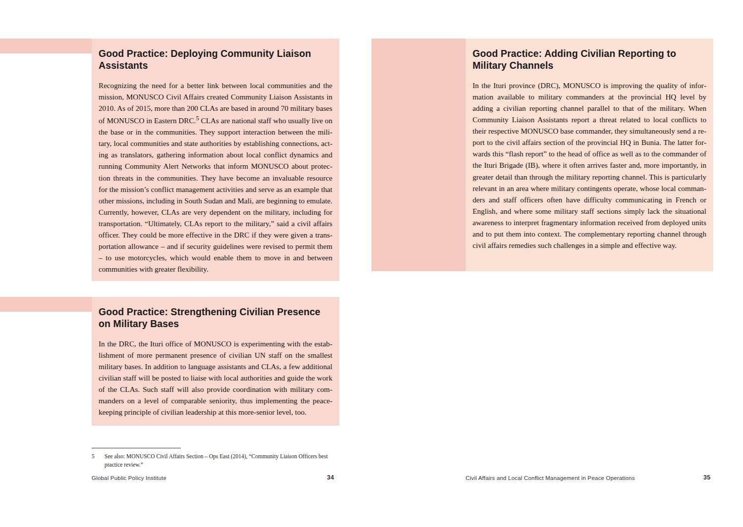Good Practice: Deploying Community Liaison Assistants
Recognizing the need for a better link between local communities and the mission, MONUSCO Civil Affairs created Community Liaison Assistants in 2010. As of 2015, more than 200 CLAs are based in around 70 military bases of MONUSCO in Eastern DRC.5 CLAs are national staff who usually live on the base or in the communities. They support interaction between the military, local communities and state authorities by establishing connections, acting as translators, gathering information about local conflict dynamics and running Community Alert Networks that inform MONUSCO about protection threats in the communities. They have become an invaluable resource for the mission’s conflict management activities and serve as an example that other missions, including in South Sudan and Mali, are beginning to emulate. Currently, however, CLAs are very dependent on the military, including for transportation. “Ultimately, CLAs report to the military,” said a civil affairs officer. They could be more effective in the DRC if they were given a transportation allowance – and if security guidelines were revised to permit them – to use motorcycles, which would enable them to move in and between communities with greater flexibility.
Good Practice: Strengthening Civilian Presence
on Military Bases
In the DRC, the Ituri office of MONUSCO is experimenting with the establishment of more permanent presence of civilian UN staff on the smallest military bases. In addition to language assistants and CLAs, a few additional civilian staff will be posted to liaise with local authorities and guide the work of the CLAs. Such staff will also provide coordination with military commanders on a level of comparable seniority, thus implementing the peacekeeping principle of civilian leadership at this more-senior level, too.
Good Practice: Adding Civilian Reporting to
Military Channels
In the Ituri province (DRC), MONUSCO is improving the quality of information available to military commanders at the provincial HQ level by adding a civilian reporting channel parallel to that of the military. When Community Liaison Assistants report a threat related to local conflicts to their respective MONUSCO base commander, they simultaneously send a report to the civil affairs section of the provincial HQ in Bunia. The latter forwards this “flash report” to the head of office as well as to the commander of the Ituri Brigade (IB), where it often arrives faster and, more importantly, in greater detail than through the military reporting channel. This is particularly relevant in an area where military contingents operate, whose local commanders and staff officers often have difficulty communicating in French or English, and where some military staff sections simply lack the situational awareness to interpret fragmentary information received from deployed units and to put them into context. The complementary reporting channel through civil affairs remedies such challenges in a simple and effective way.
5
See also: MONUSCO Civil Affairs Section – Ops East (2014), “Community Liaison Officers best practice review.”
Global Public Policy Institute
34
Civil Affairs and Local Conflict Management in Peace Operations
35